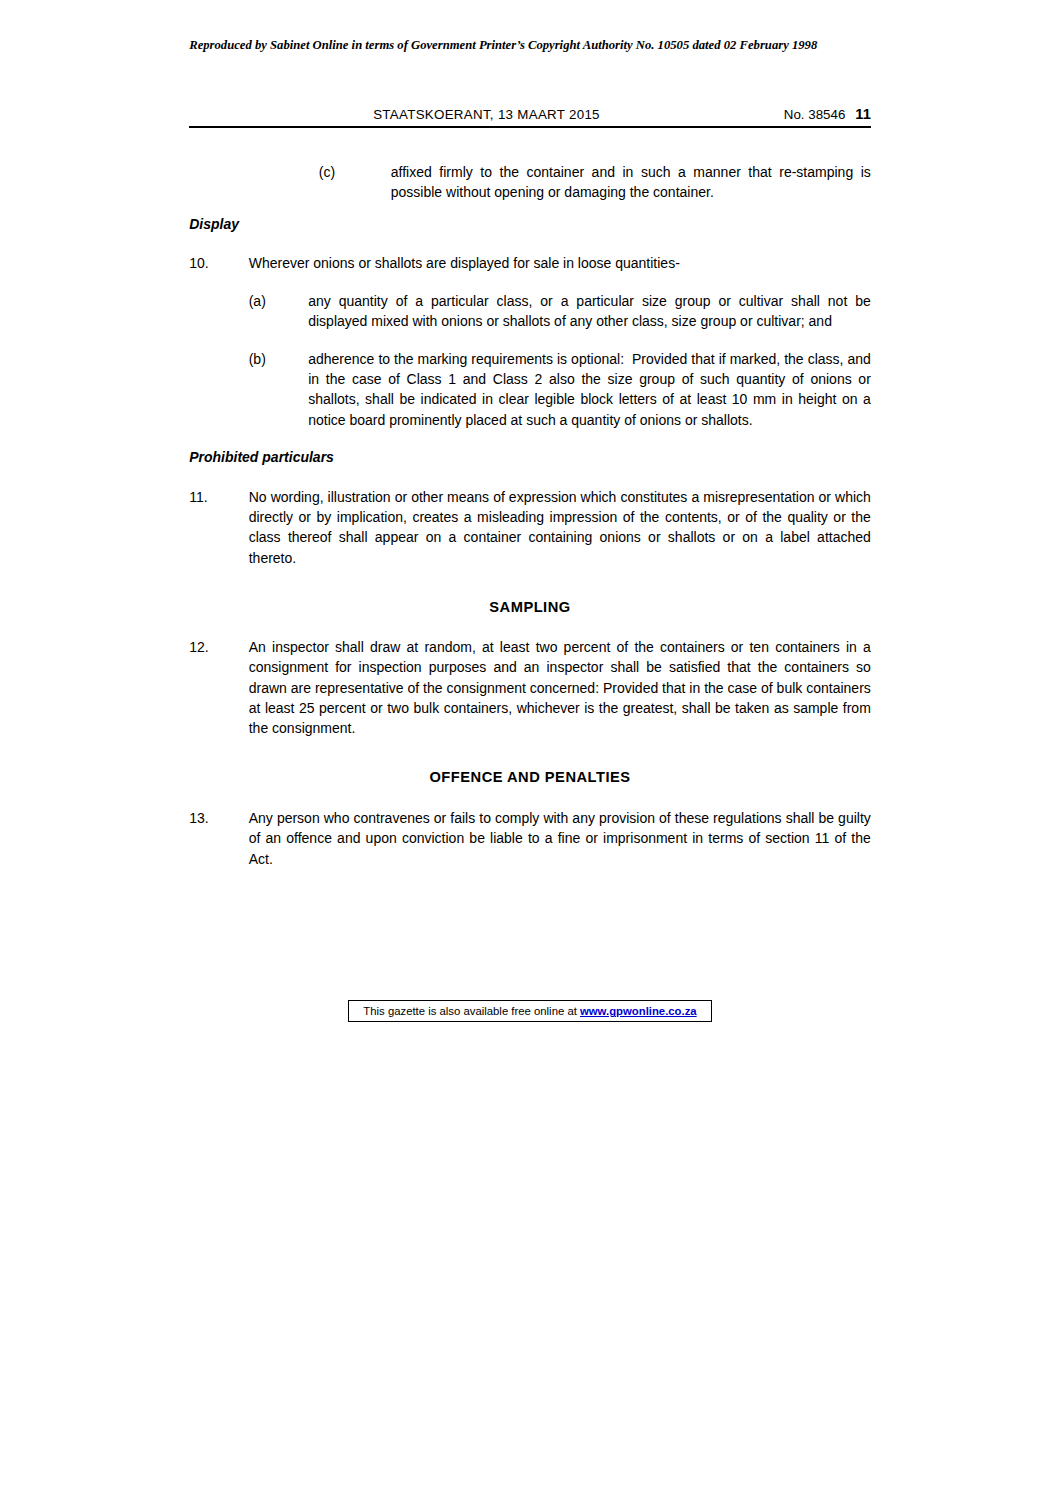Reproduced by Sabinet Online in terms of Government Printer’s Copyright Authority No. 10505 dated 02 February 1998
STAATSKOERANT, 13 MAART 2015
No. 3854611
(c)
affixed firmly to the container and in such a manner that re-stamping is possible without opening or damaging the container.
Display
10.
Wherever onions or shallots are displayed for sale in loose quantities-
(a)
any quantity of a particular class, or a particular size group or cultivar shall not be displayed mixed with onions or shallots of any other class, size group or cultivar; and
(b)
adherence to the marking requirements is optional: Provided that if marked, the class, and in the case of Class 1 and Class 2 also the size group of such quantity of onions or shallots, shall be indicated in clear legible block letters of at least 10 mm in height on a notice board prominently placed at such a quantity of onions or shallots.
Prohibited particulars
11.
No wording, illustration or other means of expression which constitutes a misrepresentation or which directly or by implication, creates a misleading impression of the contents, or of the quality or the class thereof shall appear on a container containing onions or shallots or on a label attached thereto.
SAMPLING
12.
An inspector shall draw at random, at least two percent of the containers or ten containers in a consignment for inspection purposes and an inspector shall be satisfied that the containers so drawn are representative of the consignment concerned: Provided that in the case of bulk containers at least 25 percent or two bulk containers, whichever is the greatest, shall be taken as sample from the consignment.
OFFENCE AND PENALTIES
13.
Any person who contravenes or fails to comply with any provision of these regulations shall be guilty of an offence and upon conviction be liable to a fine or imprisonment in terms of section 11 of the Act.
This gazette is also available free online at www.gpwonline.co.za